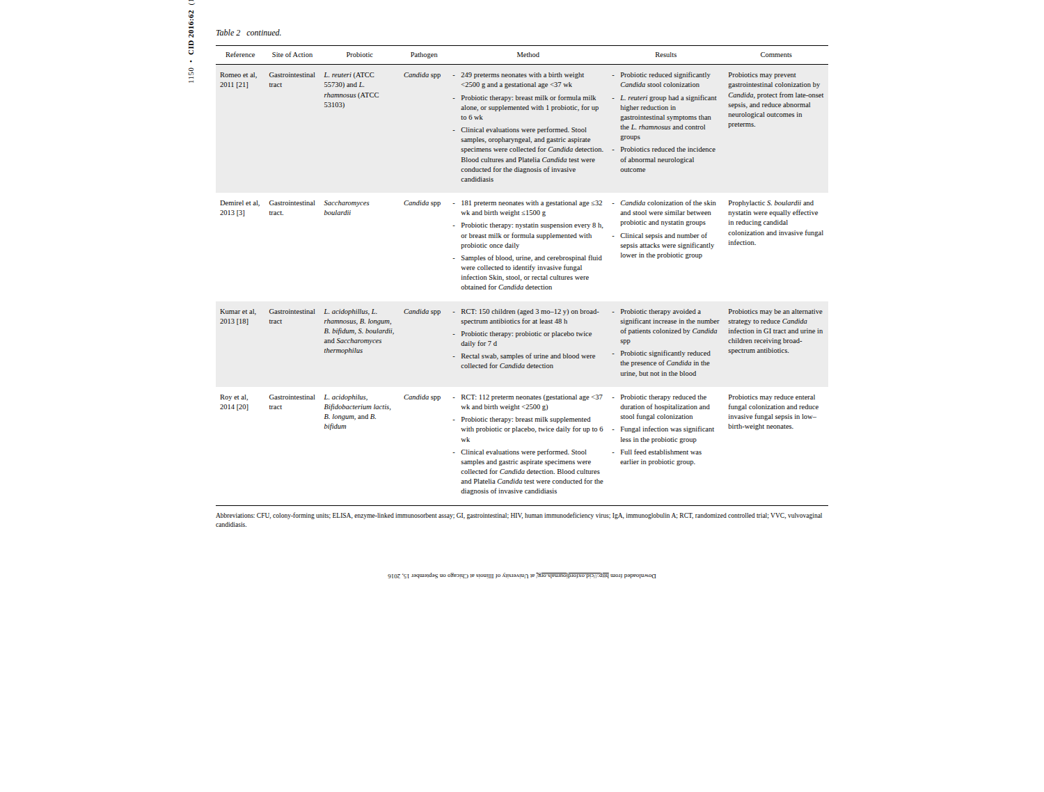1150 • CID 2016:62 (1 May) • CLINICAL PRACTICE
Table 2 continued.
| Reference | Site of Action | Probiotic | Pathogen | Method | Results | Comments |
| --- | --- | --- | --- | --- | --- | --- |
| Romeo et al, 2011 [21] | Gastrointestinal tract | L. reuteri (ATCC 55730) and L. rhamnosus (ATCC 53103) | Candida spp | 249 preterms neonates with a birth weight <2500 g and a gestational age <37 wk Probiotic therapy: breast milk or formula milk alone, or supplemented with 1 probiotic, for up to 6 wk Clinical evaluations were performed. Stool samples, oropharyngeal, and gastric aspirate specimens were collected for Candida detection. Blood cultures and Platelia Candida test were conducted for the diagnosis of invasive candidiasis | Probiotic reduced significantly Candida stool colonization L. reuteri group had a significant higher reduction in gastrointestinal symptoms than the L. rhamnosus and control groups Probiotics reduced the incidence of abnormal neurological outcome | Probiotics may prevent gastrointestinal colonization by Candida , protect from late-onset sepsis, and reduce abnormal neurological outcomes in preterms. |
| Demirel et al, 2013 [3] | Gastrointestinal tract. | Saccharomyces boulardii | Candida spp | 181 preterm neonates with a gestational age ≤32 wk and birth weight ≤1500 g Probiotic therapy: nystatin suspension every 8 h, or breast milk or formula supplemented with probiotic once daily Samples of blood, urine, and cerebrospinal fluid were collected to identify invasive fungal infection Skin, stool, or rectal cultures were obtained for Candida detection | Candida colonization of the skin and stool were similar between probiotic and nystatin groups Clinical sepsis and number of sepsis attacks were significantly lower in the probiotic group | Prophylactic S. boulardii and nystatin were equally effective in reducing candidal colonization and invasive fungal infection. |
| Kumar et al, 2013 [18] | Gastrointestinal tract | L. acidophillus , L. rhamnosus , B. longum , B. bifidum , S. boulardii , and Saccharomyces thermophilus | Candida spp | RCT: 150 children (aged 3 mo–12 y) on broad-spectrum antibiotics for at least 48 h Probiotic therapy: probiotic or placebo twice daily for 7 d Rectal swab, samples of urine and blood were collected for Candida detection | Probiotic therapy avoided a significant increase in the number of patients colonized by Candida spp Probiotic significantly reduced the presence of Candida in the urine, but not in the blood | Probiotics may be an alternative strategy to reduce Candida infection in GI tract and urine in children receiving broad-spectrum antibiotics. |
| Roy et al, 2014 [20] | Gastrointestinal tract | L. acidophilus , Bifidobacterium lactis , B. longum , and B. bifidum | Candida spp | RCT: 112 preterm neonates (gestational age <37 wk and birth weight <2500 g) Probiotic therapy: breast milk supplemented with probiotic or placebo, twice daily for up to 6 wk Clinical evaluations were performed. Stool samples and gastric aspirate specimens were collected for Candida detection. Blood cultures and Platelia Candida test were conducted for the diagnosis of invasive candidiasis | Probiotic therapy reduced the duration of hospitalization and stool fungal colonization Fungal infection was significant less in the probiotic group Full feed establishment was earlier in probiotic group. | Probiotics may reduce enteral fungal colonization and reduce invasive fungal sepsis in low–birth-weight neonates. |
Abbreviations: CFU, colony-forming units; ELISA, enzyme-linked immunosorbent assay; GI, gastrointestinal; HIV, human immunodeficiency virus; IgA, immunoglobulin A; RCT, randomized controlled trial; VVC, vulvovaginal candidiasis.
Downloaded from http://cid.oxfordjournals.org/ at University of Illinois at Chicago on September 15, 2016